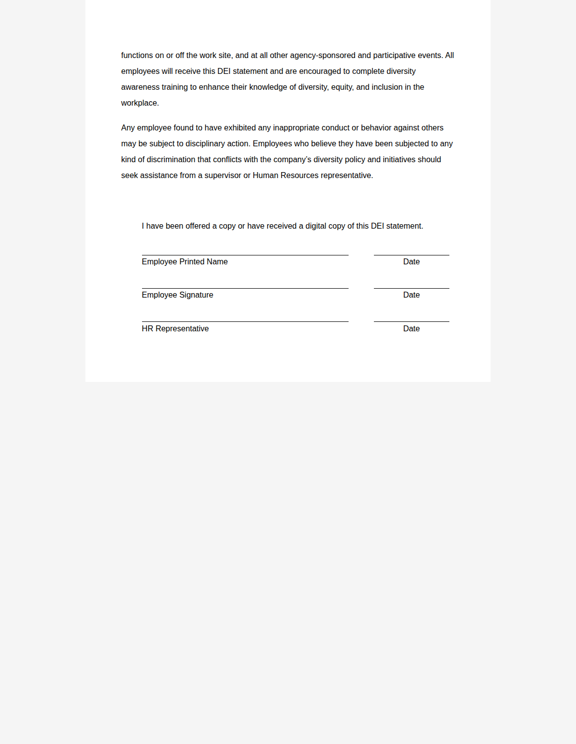functions on or off the work site, and at all other agency-sponsored and participative events. All employees will receive this DEI statement and are encouraged to complete diversity awareness training to enhance their knowledge of diversity, equity, and inclusion in the workplace.
Any employee found to have exhibited any inappropriate conduct or behavior against others may be subject to disciplinary action. Employees who believe they have been subjected to any kind of discrimination that conflicts with the company’s diversity policy and initiatives should seek assistance from a supervisor or Human Resources representative.
I have been offered a copy or have received a digital copy of this DEI statement.
Employee Printed Name Date
Employee Signature Date
HR Representative Date